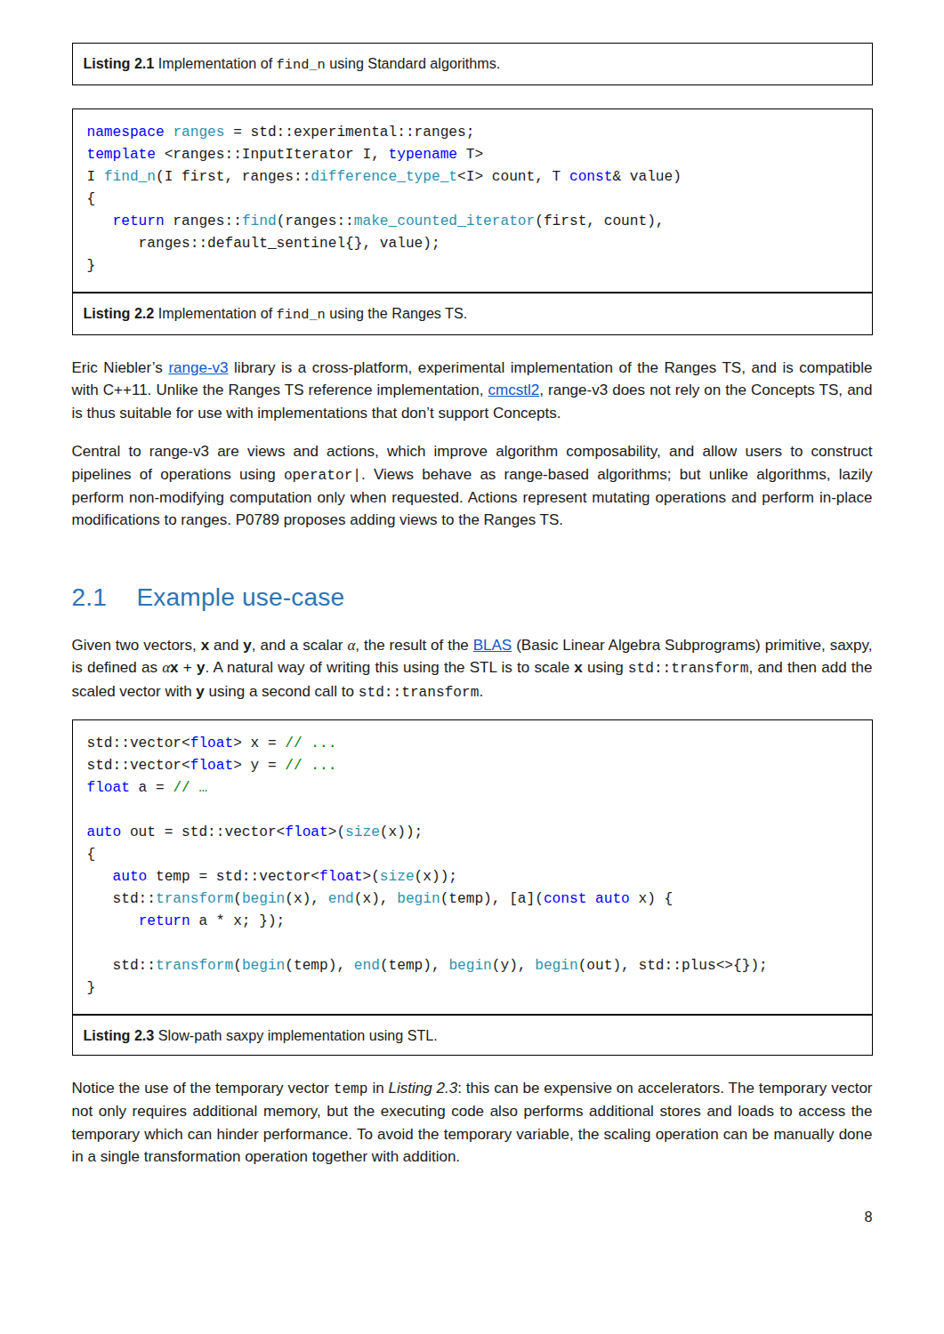Listing 2.1 Implementation of find_n using Standard algorithms.
namespace ranges = std::experimental::ranges;
template <ranges::InputIterator I, typename T>
I find_n(I first, ranges::difference_type_t<I> count, T const& value)
{
   return ranges::find(ranges::make_counted_iterator(first, count),
      ranges::default_sentinel{}, value);
}
Listing 2.2 Implementation of find_n using the Ranges TS.
Eric Niebler’s range-v3 library is a cross-platform, experimental implementation of the Ranges TS, and is compatible with C++11. Unlike the Ranges TS reference implementation, cmcstl2, range-v3 does not rely on the Concepts TS, and is thus suitable for use with implementations that don’t support Concepts.
Central to range-v3 are views and actions, which improve algorithm composability, and allow users to construct pipelines of operations using operator|. Views behave as range-based algorithms; but unlike algorithms, lazily perform non-modifying computation only when requested. Actions represent mutating operations and perform in-place modifications to ranges. P0789 proposes adding views to the Ranges TS.
2.1 Example use-case
Given two vectors, x and y, and a scalar α, the result of the BLAS (Basic Linear Algebra Subprograms) primitive, saxpy, is defined as αx + y. A natural way of writing this using the STL is to scale x using std::transform, and then add the scaled vector with y using a second call to std::transform.
std::vector<float> x = // ...
std::vector<float> y = // ...
float a = // …

auto out = std::vector<float>(size(x));
{
   auto temp = std::vector<float>(size(x));
   std::transform(begin(x), end(x), begin(temp), [a](const auto x) {
      return a * x; });

   std::transform(begin(temp), end(temp), begin(y), begin(out), std::plus<>{});
}
Listing 2.3 Slow-path saxpy implementation using STL.
Notice the use of the temporary vector temp in Listing 2.3: this can be expensive on accelerators. The temporary vector not only requires additional memory, but the executing code also performs additional stores and loads to access the temporary which can hinder performance. To avoid the temporary variable, the scaling operation can be manually done in a single transformation operation together with addition.
8